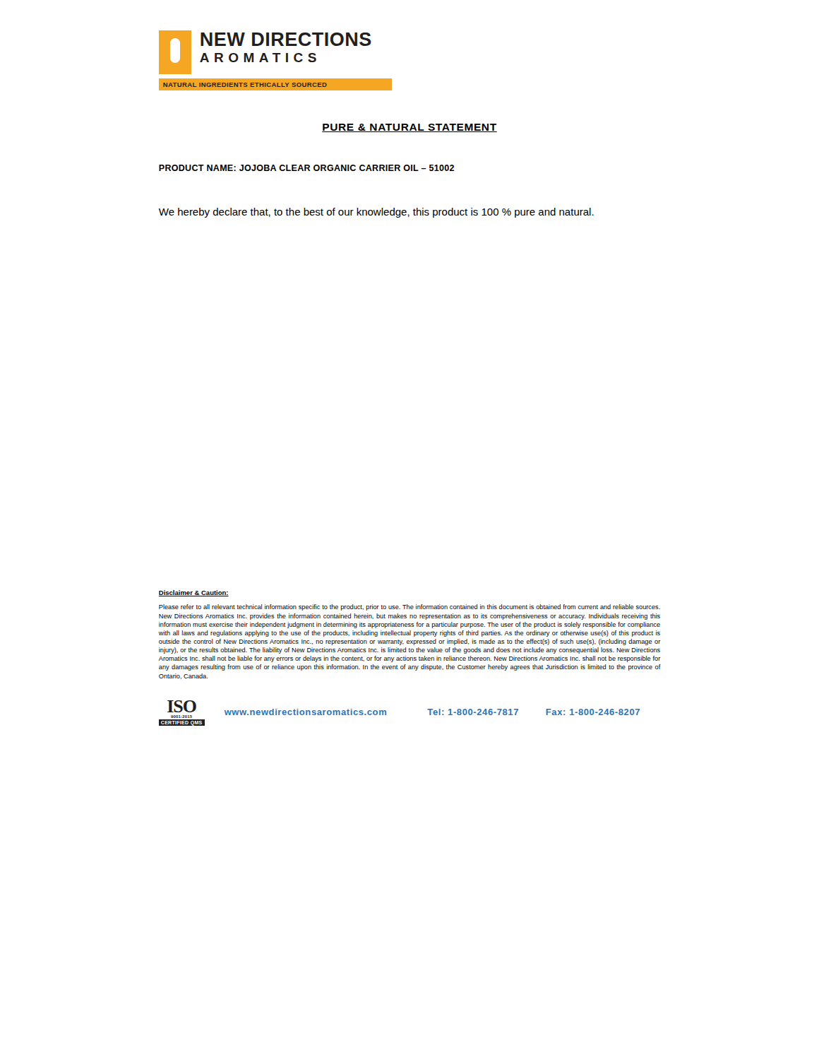NEW DIRECTIONS
AROMATICS
NATURAL INGREDIENTS ETHICALLY SOURCED
PURE & NATURAL STATEMENT
PRODUCT NAME: JOJOBA CLEAR ORGANIC CARRIER OIL – 51002
We hereby declare that, to the best of our knowledge, this product is 100 % pure and natural.
Disclaimer & Caution:
Please refer to all relevant technical information specific to the product, prior to use. The information contained in this document is obtained from current and reliable sources. New Directions Aromatics Inc. provides the information contained herein, but makes no representation as to its comprehensiveness or accuracy. Individuals receiving this information must exercise their independent judgment in determining its appropriateness for a particular purpose. The user of the product is solely responsible for compliance with all laws and regulations applying to the use of the products, including intellectual property rights of third parties. As the ordinary or otherwise use(s) of this product is outside the control of New Directions Aromatics Inc., no representation or warranty, expressed or implied, is made as to the effect(s) of such use(s), (including damage or injury), or the results obtained. The liability of New Directions Aromatics Inc. is limited to the value of the goods and does not include any consequential loss. New Directions Aromatics Inc. shall not be liable for any errors or delays in the content, or for any actions taken in reliance thereon. New Directions Aromatics Inc. shall not be responsible for any damages resulting from use of or reliance upon this information. In the event of any dispute, the Customer hereby agrees that Jurisdiction is limited to the province of Ontario, Canada.
ISO
9001:2015
CERTIFIED QMS
www.newdirectionsaromatics.com Tel: 1-800-246-7817 Fax: 1-800-246-8207